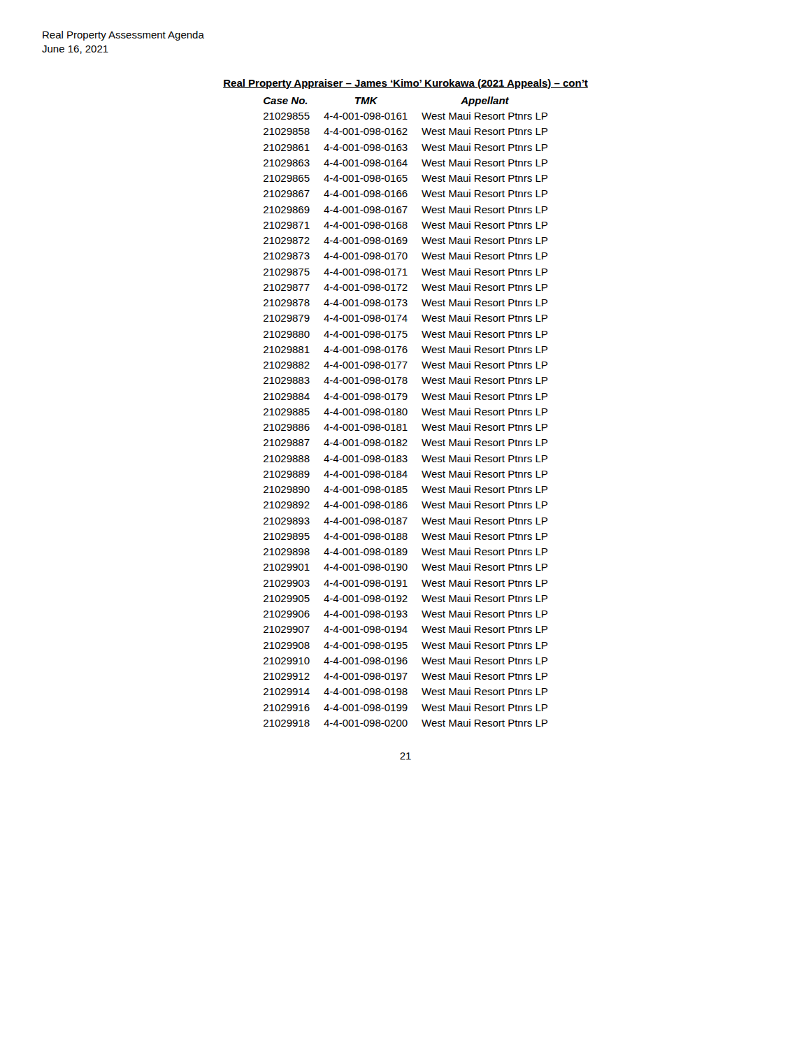Real Property Assessment Agenda
June 16, 2021
Real Property Appraiser – James ‘Kimo’ Kurokawa (2021 Appeals) – con’t
| Case No. | TMK | Appellant |
| --- | --- | --- |
| 21029855 | 4-4-001-098-0161 | West Maui Resort Ptnrs LP |
| 21029858 | 4-4-001-098-0162 | West Maui Resort Ptnrs LP |
| 21029861 | 4-4-001-098-0163 | West Maui Resort Ptnrs LP |
| 21029863 | 4-4-001-098-0164 | West Maui Resort Ptnrs LP |
| 21029865 | 4-4-001-098-0165 | West Maui Resort Ptnrs LP |
| 21029867 | 4-4-001-098-0166 | West Maui Resort Ptnrs LP |
| 21029869 | 4-4-001-098-0167 | West Maui Resort Ptnrs LP |
| 21029871 | 4-4-001-098-0168 | West Maui Resort Ptnrs LP |
| 21029872 | 4-4-001-098-0169 | West Maui Resort Ptnrs LP |
| 21029873 | 4-4-001-098-0170 | West Maui Resort Ptnrs LP |
| 21029875 | 4-4-001-098-0171 | West Maui Resort Ptnrs LP |
| 21029877 | 4-4-001-098-0172 | West Maui Resort Ptnrs LP |
| 21029878 | 4-4-001-098-0173 | West Maui Resort Ptnrs LP |
| 21029879 | 4-4-001-098-0174 | West Maui Resort Ptnrs LP |
| 21029880 | 4-4-001-098-0175 | West Maui Resort Ptnrs LP |
| 21029881 | 4-4-001-098-0176 | West Maui Resort Ptnrs LP |
| 21029882 | 4-4-001-098-0177 | West Maui Resort Ptnrs LP |
| 21029883 | 4-4-001-098-0178 | West Maui Resort Ptnrs LP |
| 21029884 | 4-4-001-098-0179 | West Maui Resort Ptnrs LP |
| 21029885 | 4-4-001-098-0180 | West Maui Resort Ptnrs LP |
| 21029886 | 4-4-001-098-0181 | West Maui Resort Ptnrs LP |
| 21029887 | 4-4-001-098-0182 | West Maui Resort Ptnrs LP |
| 21029888 | 4-4-001-098-0183 | West Maui Resort Ptnrs LP |
| 21029889 | 4-4-001-098-0184 | West Maui Resort Ptnrs LP |
| 21029890 | 4-4-001-098-0185 | West Maui Resort Ptnrs LP |
| 21029892 | 4-4-001-098-0186 | West Maui Resort Ptnrs LP |
| 21029893 | 4-4-001-098-0187 | West Maui Resort Ptnrs LP |
| 21029895 | 4-4-001-098-0188 | West Maui Resort Ptnrs LP |
| 21029898 | 4-4-001-098-0189 | West Maui Resort Ptnrs LP |
| 21029901 | 4-4-001-098-0190 | West Maui Resort Ptnrs LP |
| 21029903 | 4-4-001-098-0191 | West Maui Resort Ptnrs LP |
| 21029905 | 4-4-001-098-0192 | West Maui Resort Ptnrs LP |
| 21029906 | 4-4-001-098-0193 | West Maui Resort Ptnrs LP |
| 21029907 | 4-4-001-098-0194 | West Maui Resort Ptnrs LP |
| 21029908 | 4-4-001-098-0195 | West Maui Resort Ptnrs LP |
| 21029910 | 4-4-001-098-0196 | West Maui Resort Ptnrs LP |
| 21029912 | 4-4-001-098-0197 | West Maui Resort Ptnrs LP |
| 21029914 | 4-4-001-098-0198 | West Maui Resort Ptnrs LP |
| 21029916 | 4-4-001-098-0199 | West Maui Resort Ptnrs LP |
| 21029918 | 4-4-001-098-0200 | West Maui Resort Ptnrs LP |
21